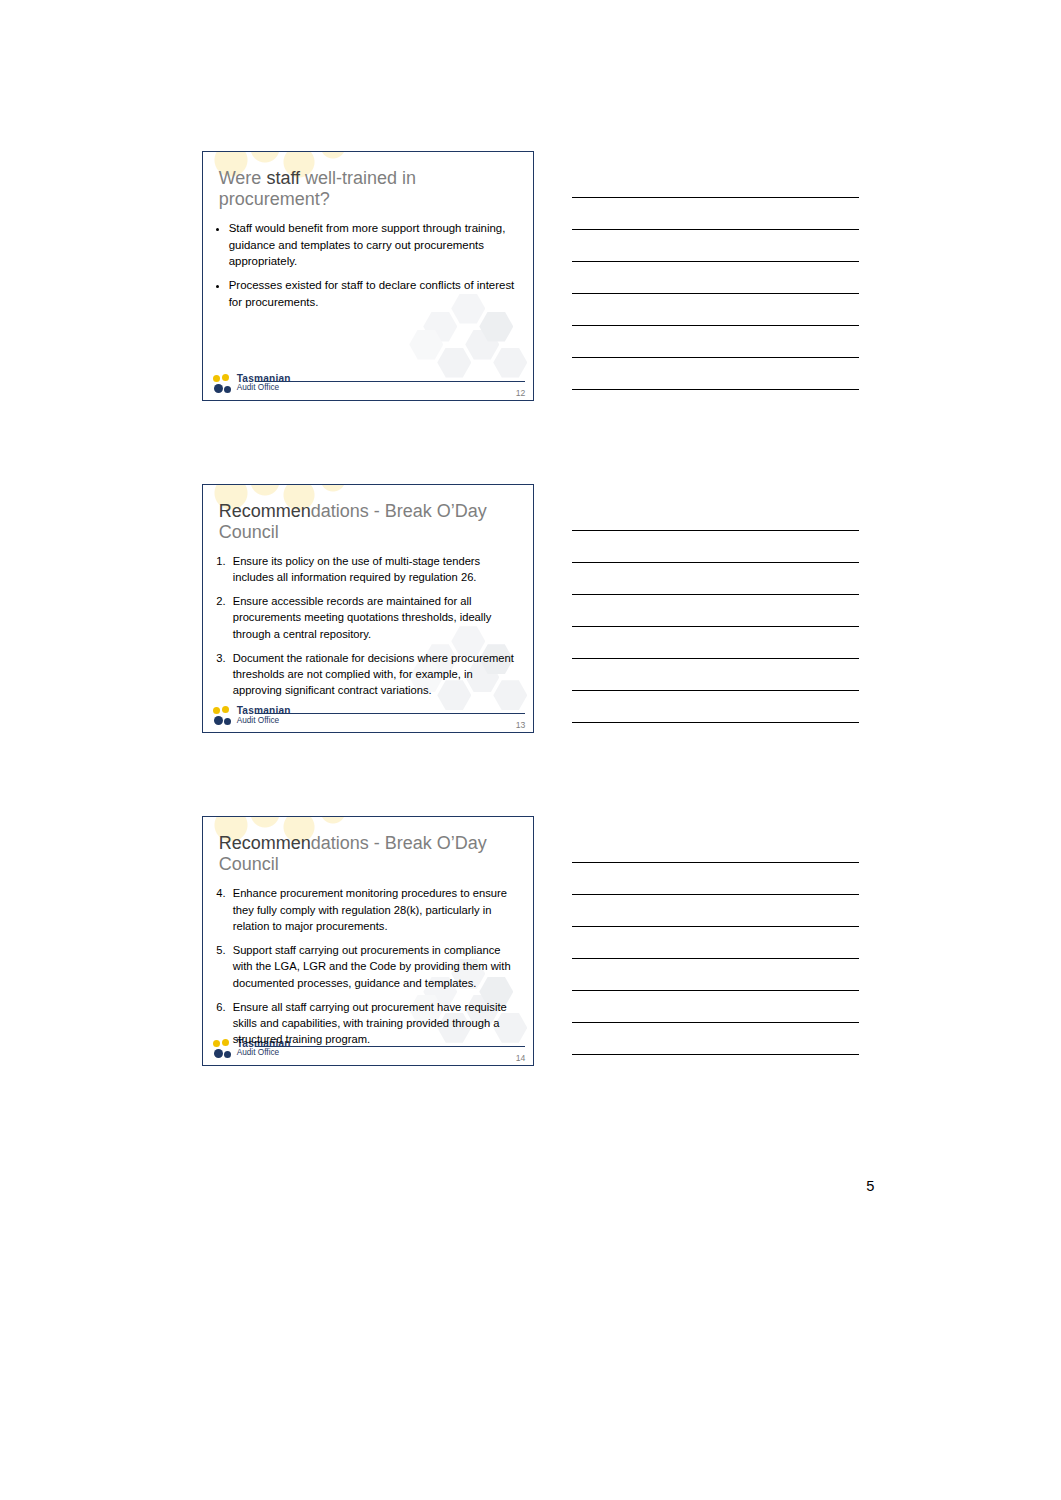Were staff well-trained in procurement?
Staff would benefit from more support through training, guidance and templates to carry out procurements appropriately.
Processes existed for staff to declare conflicts of interest for procurements.
Tasmanian
Audit Office
12
Recommendations - Break O’Day Council
Ensure its policy on the use of multi-stage tenders includes all information required by regulation 26.
Ensure accessible records are maintained for all procurements meeting quotations thresholds, ideally through a central repository.
Document the rationale for decisions where procurement thresholds are not complied with, for example, in approving significant contract variations.
Tasmanian
Audit Office
13
Recommendations - Break O’Day Council
Enhance procurement monitoring procedures to ensure they fully comply with regulation 28(k), particularly in relation to major procurements.
Support staff carrying out procurements in compliance with the LGA, LGR and the Code by providing them with documented processes, guidance and templates.
Ensure all staff carrying out procurement have requisite skills and capabilities, with training provided through a structured training program.
Tasmanian
Audit Office
14
5